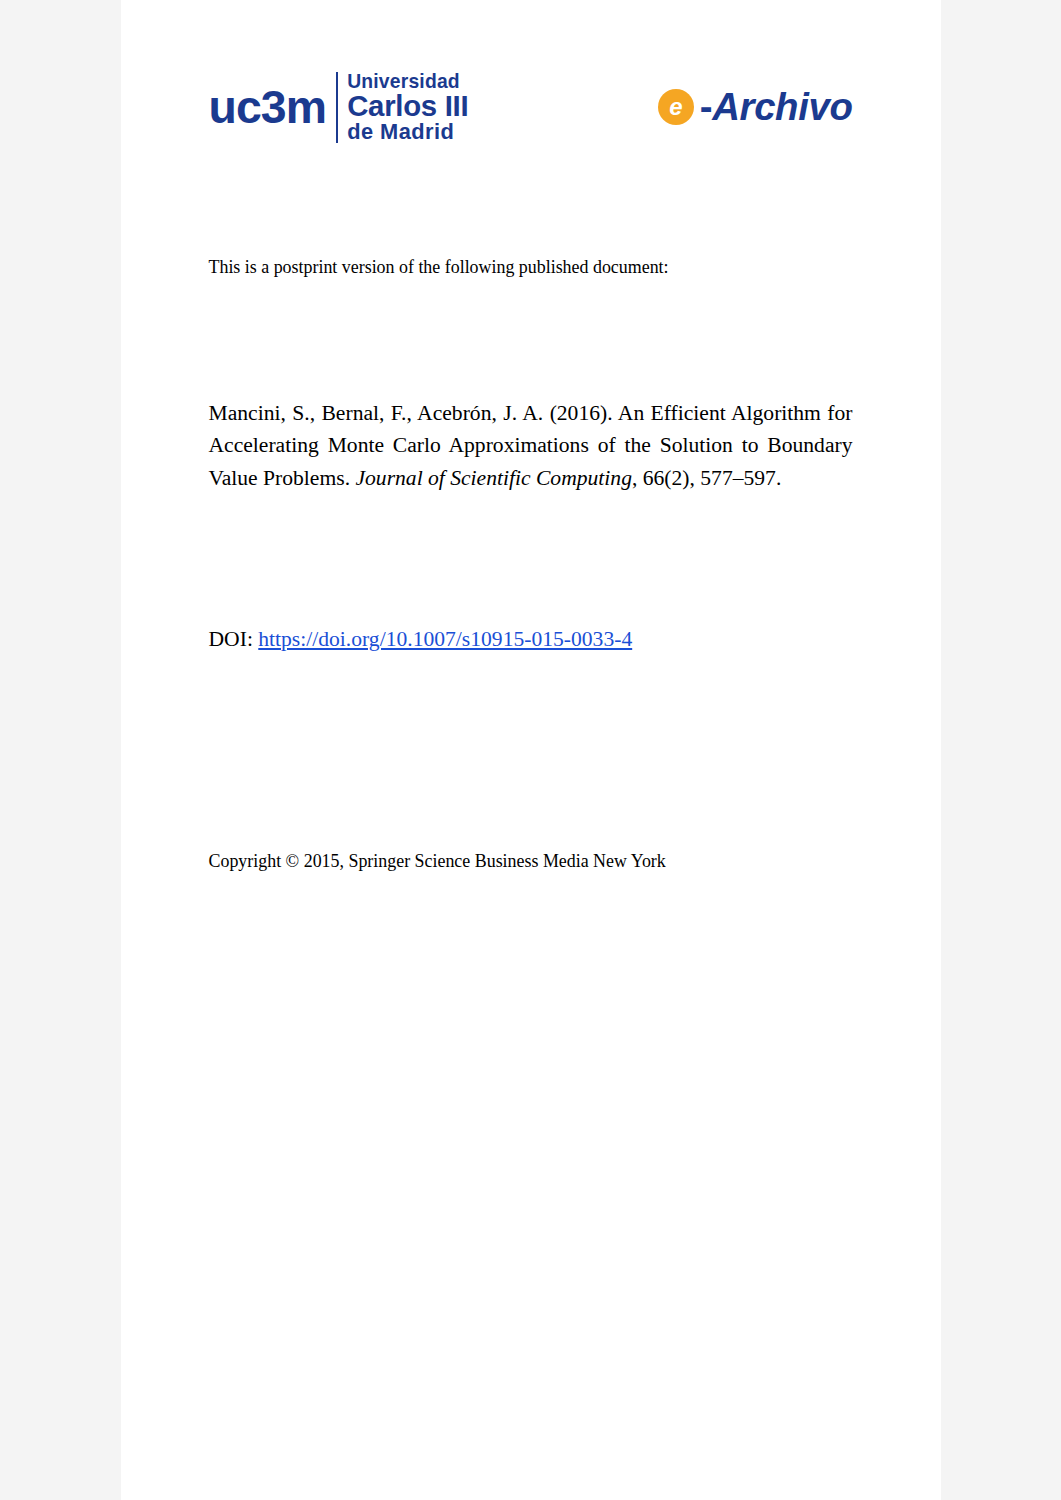uc3m Universidad Carlos III de Madrid
e -Archivo
This is a postprint version of the following published document:
Mancini, S., Bernal, F., Acebrón, J. A. (2016). An Efficient Algorithm for Accelerating Monte Carlo Approximations of the Solution to Boundary Value Problems. Journal of Scientific Computing, 66(2), 577–597.
DOI: https://doi.org/10.1007/s10915-015-0033-4
Copyright © 2015, Springer Science Business Media New York